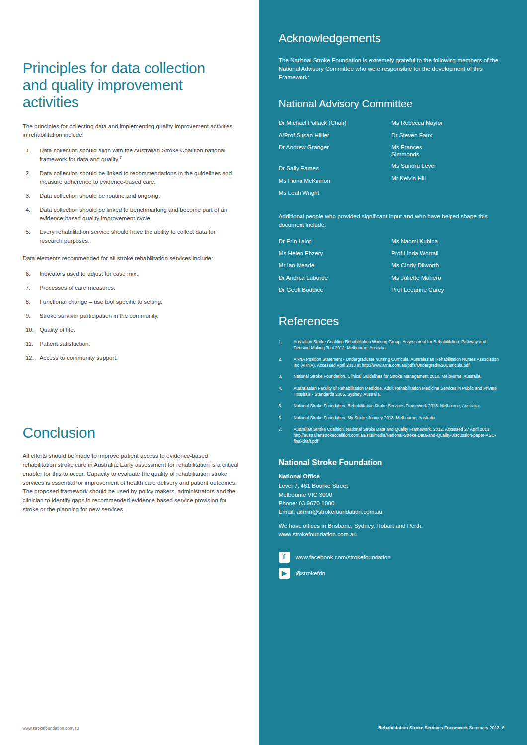Principles for data collection
and quality improvement
activities
The principles for collecting data and implementing quality improvement activities in rehabilitation include:
Data collection should align with the Australian Stroke Coalition national framework for data and quality.7
Data collection should be linked to recommendations in the guidelines and measure adherence to evidence-based care.
Data collection should be routine and ongoing.
Data collection should be linked to benchmarking and become part of an evidence-based quality improvement cycle.
Every rehabilitation service should have the ability to collect data for research purposes.
Data elements recommended for all stroke rehabilitation services include:
Indicators used to adjust for case mix.
Processes of care measures.
Functional change – use tool specific to setting.
Stroke survivor participation in the community.
Quality of life.
Patient satisfaction.
Access to community support.
Conclusion
All efforts should be made to improve patient access to evidence-based rehabilitation stroke care in Australia. Early assessment for rehabilitation is a critical enabler for this to occur. Capacity to evaluate the quality of rehabilitation stroke services is essential for improvement of health care delivery and patient outcomes. The proposed framework should be used by policy makers, administrators and the clinician to identify gaps in recommended evidence-based service provision for stroke or the planning for new services.
www.strokefoundation.com.au
Acknowledgements
The National Stroke Foundation is extremely grateful to the following members of the National Advisory Committee who were responsible for the development of this Framework:
National Advisory Committee
Dr Michael Pollack (Chair)
A/Prof Susan Hillier
Dr Andrew Granger
Dr Sally Eames
Ms Fiona McKinnon
Ms Leah Wright
Ms Rebecca Naylor
Dr Steven Faux
Ms Frances
Simmonds
Ms Sandra Lever
Mr Kelvin Hill
Additional people who provided significant input and who have helped shape this document include:
Dr Erin Lalor
Ms Helen Ebzery
Mr Ian Meade
Dr Andrea Laborde
Dr Geoff Boddice
Ms Naomi Kubina
Prof Linda Worrall
Ms Cindy Dilworth
Ms Juliette Mahero
Prof Leeanne Carey
References
Australian Stroke Coalition Rehabilitation Working Group. Assessment for Rehabilitation: Pathway and Decision-Making Tool 2012. Melbourne, Australia
ARNA Position Statement - Undergraduate Nursing Curricula. Australasian Rehabilitation Nurses Association Inc (ARNA). Accessed April 2013 at http://www.arna.com.au/pdfs/Undergrad%20Curricula.pdf
National Stroke Foundation. Clinical Guidelines for Stroke Management 2010. Melbourne, Australia.
Australasian Faculty of Rehabilitation Medicine. Adult Rehabilitation Medicine Services in Public and Private Hospitals - Standards 2005. Sydney, Australia.
National Stroke Foundation. Rehabilitation Stroke Services Framework 2013. Melbourne, Australia.
National Stroke Foundation. My Stroke Journey 2013. Melbourne, Australia.
Australian Stroke Coalition. National Stroke Data and Quality Framework. 2012. Accessed 27 April 2013 http://australianstrokecoalition.com.au/site/media/National-Stroke-Data-and-Quality-Discussion-paper-ASC-final-draft.pdf
National Stroke Foundation
National Office
Level 7, 461 Bourke Street
Melbourne VIC 3000
Phone: 03 9670 1000
Email: admin@strokefoundation.com.au
We have offices in Brisbane, Sydney, Hobart and Perth.
www.strokefoundation.com.au
fwww.facebook.com/strokefoundation
▶@strokefdn
Rehabilitation Stroke Services Framework Summary 2013 6